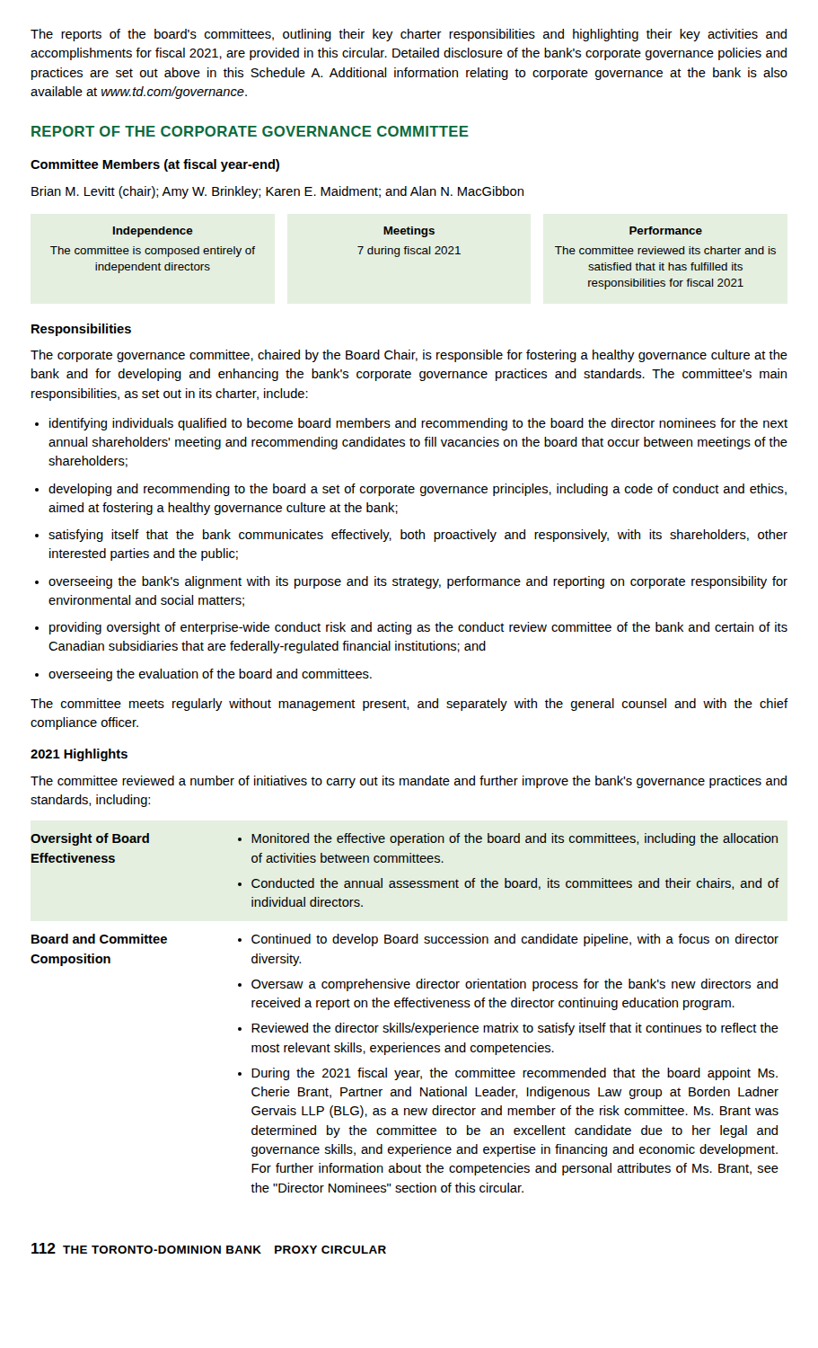The reports of the board's committees, outlining their key charter responsibilities and highlighting their key activities and accomplishments for fiscal 2021, are provided in this circular. Detailed disclosure of the bank's corporate governance policies and practices are set out above in this Schedule A. Additional information relating to corporate governance at the bank is also available at www.td.com/governance.
REPORT OF THE CORPORATE GOVERNANCE COMMITTEE
Committee Members (at fiscal year-end)
Brian M. Levitt (chair); Amy W. Brinkley; Karen E. Maidment; and Alan N. MacGibbon
Independence The committee is composed entirely of independent directors
Meetings 7 during fiscal 2021
Performance The committee reviewed its charter and is satisfied that it has fulfilled its responsibilities for fiscal 2021
Responsibilities
The corporate governance committee, chaired by the Board Chair, is responsible for fostering a healthy governance culture at the bank and for developing and enhancing the bank's corporate governance practices and standards. The committee's main responsibilities, as set out in its charter, include:
identifying individuals qualified to become board members and recommending to the board the director nominees for the next annual shareholders' meeting and recommending candidates to fill vacancies on the board that occur between meetings of the shareholders;
developing and recommending to the board a set of corporate governance principles, including a code of conduct and ethics, aimed at fostering a healthy governance culture at the bank;
satisfying itself that the bank communicates effectively, both proactively and responsively, with its shareholders, other interested parties and the public;
overseeing the bank's alignment with its purpose and its strategy, performance and reporting on corporate responsibility for environmental and social matters;
providing oversight of enterprise-wide conduct risk and acting as the conduct review committee of the bank and certain of its Canadian subsidiaries that are federally-regulated financial institutions; and
overseeing the evaluation of the board and committees.
The committee meets regularly without management present, and separately with the general counsel and with the chief compliance officer.
2021 Highlights
The committee reviewed a number of initiatives to carry out its mandate and further improve the bank's governance practices and standards, including:
| Oversight of Board Effectiveness | Monitored the effective operation of the board and its committees, including the allocation of activities between committees. Conducted the annual assessment of the board, its committees and their chairs, and of individual directors. |
| Board and Committee Composition | Continued to develop Board succession and candidate pipeline, with a focus on director diversity. Oversaw a comprehensive director orientation process for the bank's new directors and received a report on the effectiveness of the director continuing education program. Reviewed the director skills/experience matrix to satisfy itself that it continues to reflect the most relevant skills, experiences and competencies. During the 2021 fiscal year, the committee recommended that the board appoint Ms. Cherie Brant, Partner and National Leader, Indigenous Law group at Borden Ladner Gervais LLP (BLG), as a new director and member of the risk committee. Ms. Brant was determined by the committee to be an excellent candidate due to her legal and governance skills, and experience and expertise in financing and economic development. For further information about the competencies and personal attributes of Ms. Brant, see the "Director Nominees" section of this circular. |
112 THE TORONTO-DOMINION BANK PROXY CIRCULAR